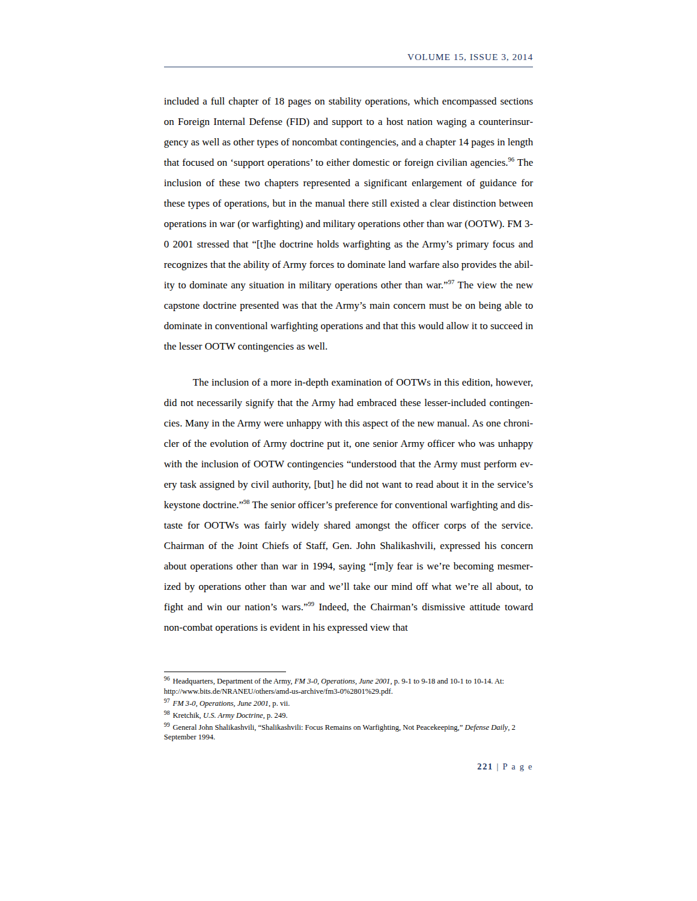VOLUME 15, ISSUE 3, 2014
included a full chapter of 18 pages on stability operations, which encompassed sections on Foreign Internal Defense (FID) and support to a host nation waging a counterinsurgency as well as other types of noncombat contingencies, and a chapter 14 pages in length that focused on ‘support operations’ to either domestic or foreign civilian agencies.96 The inclusion of these two chapters represented a significant enlargement of guidance for these types of operations, but in the manual there still existed a clear distinction between operations in war (or warfighting) and military operations other than war (OOTW). FM 3-0 2001 stressed that “[t]he doctrine holds warfighting as the Army’s primary focus and recognizes that the ability of Army forces to dominate land warfare also provides the ability to dominate any situation in military operations other than war.”97 The view the new capstone doctrine presented was that the Army’s main concern must be on being able to dominate in conventional warfighting operations and that this would allow it to succeed in the lesser OOTW contingencies as well.
The inclusion of a more in-depth examination of OOTWs in this edition, however, did not necessarily signify that the Army had embraced these lesser-included contingencies. Many in the Army were unhappy with this aspect of the new manual. As one chronicler of the evolution of Army doctrine put it, one senior Army officer who was unhappy with the inclusion of OOTW contingencies “understood that the Army must perform every task assigned by civil authority, [but] he did not want to read about it in the service’s keystone doctrine.”98 The senior officer’s preference for conventional warfighting and distaste for OOTWs was fairly widely shared amongst the officer corps of the service. Chairman of the Joint Chiefs of Staff, Gen. John Shalikashvili, expressed his concern about operations other than war in 1994, saying “[m]y fear is we’re becoming mesmerized by operations other than war and we’ll take our mind off what we’re all about, to fight and win our nation’s wars.”99 Indeed, the Chairman’s dismissive attitude toward non-combat operations is evident in his expressed view that
96 Headquarters, Department of the Army, FM 3-0, Operations, June 2001, p. 9-1 to 9-18 and 10-1 to 10-14. At: http://www.bits.de/NRANEU/others/amd-us-archive/fm3-0%2801%29.pdf.
97 FM 3-0, Operations, June 2001, p. vii.
98 Kretchik, U.S. Army Doctrine, p. 249.
99 General John Shalikashvili, “Shalikashvili: Focus Remains on Warfighting, Not Peacekeeping,” Defense Daily, 2 September 1994.
221 | P a g e